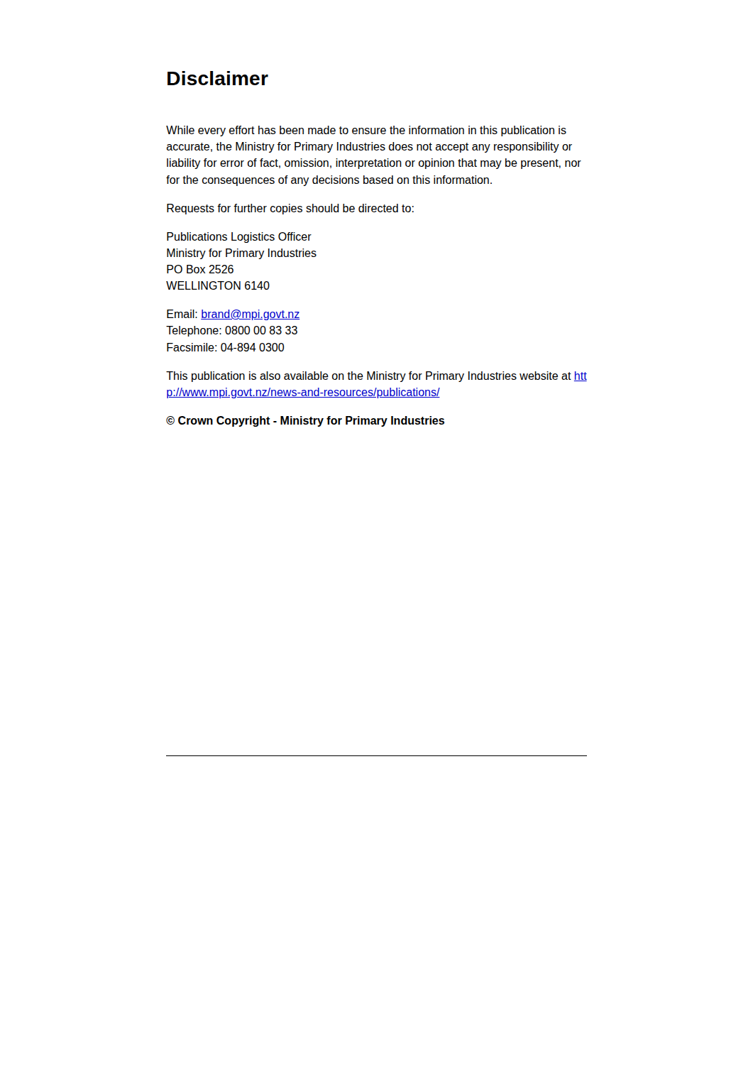Disclaimer
While every effort has been made to ensure the information in this publication is accurate, the Ministry for Primary Industries does not accept any responsibility or liability for error of fact, omission, interpretation or opinion that may be present, nor for the consequences of any decisions based on this information.
Requests for further copies should be directed to:
Publications Logistics Officer
Ministry for Primary Industries
PO Box 2526
WELLINGTON 6140
Email: brand@mpi.govt.nz
Telephone: 0800 00 83 33
Facsimile: 04-894 0300
This publication is also available on the Ministry for Primary Industries website at http://www.mpi.govt.nz/news-and-resources/publications/
© Crown Copyright - Ministry for Primary Industries